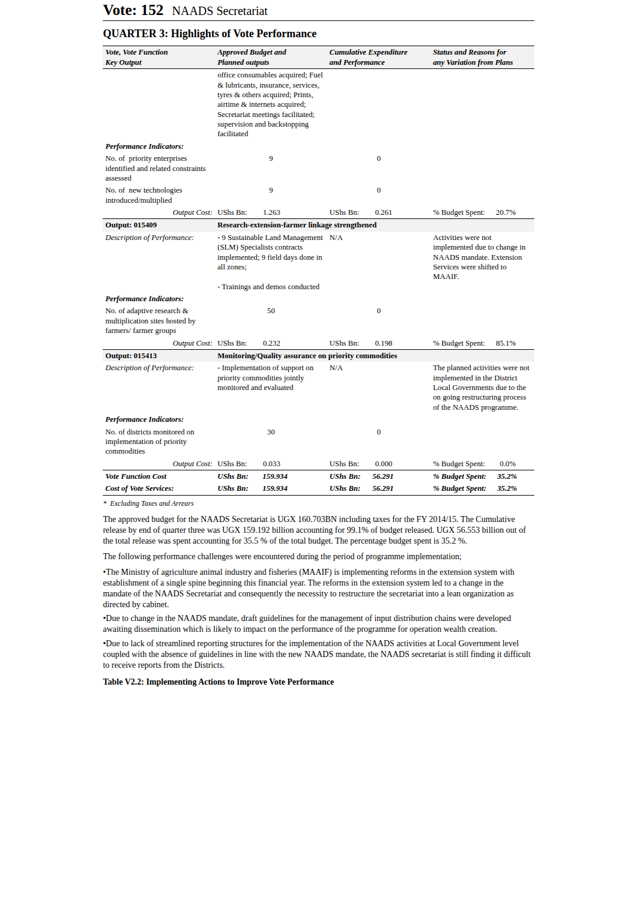Vote: 152 NAADS Secretariat
QUARTER 3: Highlights of Vote Performance
| Vote, Vote Function Key Output | Approved Budget and Planned outputs | Cumulative Expenditure and Performance | Status and Reasons for any Variation from Plans |
| --- | --- | --- | --- |
| | office consumables acquired; Fuel & lubricants, insurance, services, tyres & others acquired; Prints, airtime & internets acquired; Secretariat meetings facilitated; supervision and backstopping facilitated | | |
| Performance Indicators: |
| No. of priority enterprises identified and related constraints assessed | 9 | 0 | |
| No. of new technologies introduced/multiplied | 9 | 0 | |
| Output Cost: | UShs Bn: 1.263 | UShs Bn: 0.261 | % Budget Spent: 20.7% |
| Output: 015409 | Research-extension-farmer linkage strengthened |
| Description of Performance: | - 9 Sustainable Land Management (SLM) Specialists contracts implemented; 9 field days done in all zones; - Trainings and demos conducted | N/A | Activities were not implemented due to change in NAADS mandate. Extension Services were shifted to MAAIF. |
| Performance Indicators: |
| No. of adaptive research & multiplication sites hosted by farmers/ farmer groups | 50 | 0 | |
| Output Cost: | UShs Bn: 0.232 | UShs Bn: 0.198 | % Budget Spent: 85.1% |
| Output: 015413 | Monitoring/Quality assurance on priority commodities |
| Description of Performance: | - Implementation of support on priority commodities jointly monitored and evaluated | N/A | The planned activities were not implemented in the District Local Governments due to the on going restructuring process of the NAADS programme. |
| Performance Indicators: |
| No. of districts monitored on implementation of priority commodities | 30 | 0 | |
| Output Cost: | UShs Bn: 0.033 | UShs Bn: 0.000 | % Budget Spent: 0.0% |
| Vote Function Cost | UShs Bn: 159.934 | UShs Bn: 56.291 | % Budget Spent: 35.2% |
| Cost of Vote Services: | UShs Bn: 159.934 | UShs Bn: 56.291 | % Budget Spent: 35.2% |
* Excluding Taxes and Arrears
The approved budget for the NAADS Secretariat is UGX 160.703BN including taxes for the FY 2014/15. The Cumulative release by end of quarter three was UGX 159.192 billion accounting for 99.1% of budget released. UGX 56.553 billion out of the total release was spent accounting for 35.5 % of the total budget. The percentage budget spent is 35.2 %.
The following performance challenges were encountered during the period of programme implementation;
•The Ministry of agriculture animal industry and fisheries (MAAIF) is implementing reforms in the extension system with establishment of a single spine beginning this financial year. The reforms in the extension system led to a change in the mandate of the NAADS Secretariat and consequently the necessity to restructure the secretariat into a lean organization as directed by cabinet.
•Due to change in the NAADS mandate, draft guidelines for the management of input distribution chains were developed awaiting dissemination which is likely to impact on the performance of the programme for operation wealth creation.
•Due to lack of streamlined reporting structures for the implementation of the NAADS activities at Local Government level coupled with the absence of guidelines in line with the new NAADS mandate, the NAADS secretariat is still finding it difficult to receive reports from the Districts.
Table V2.2: Implementing Actions to Improve Vote Performance